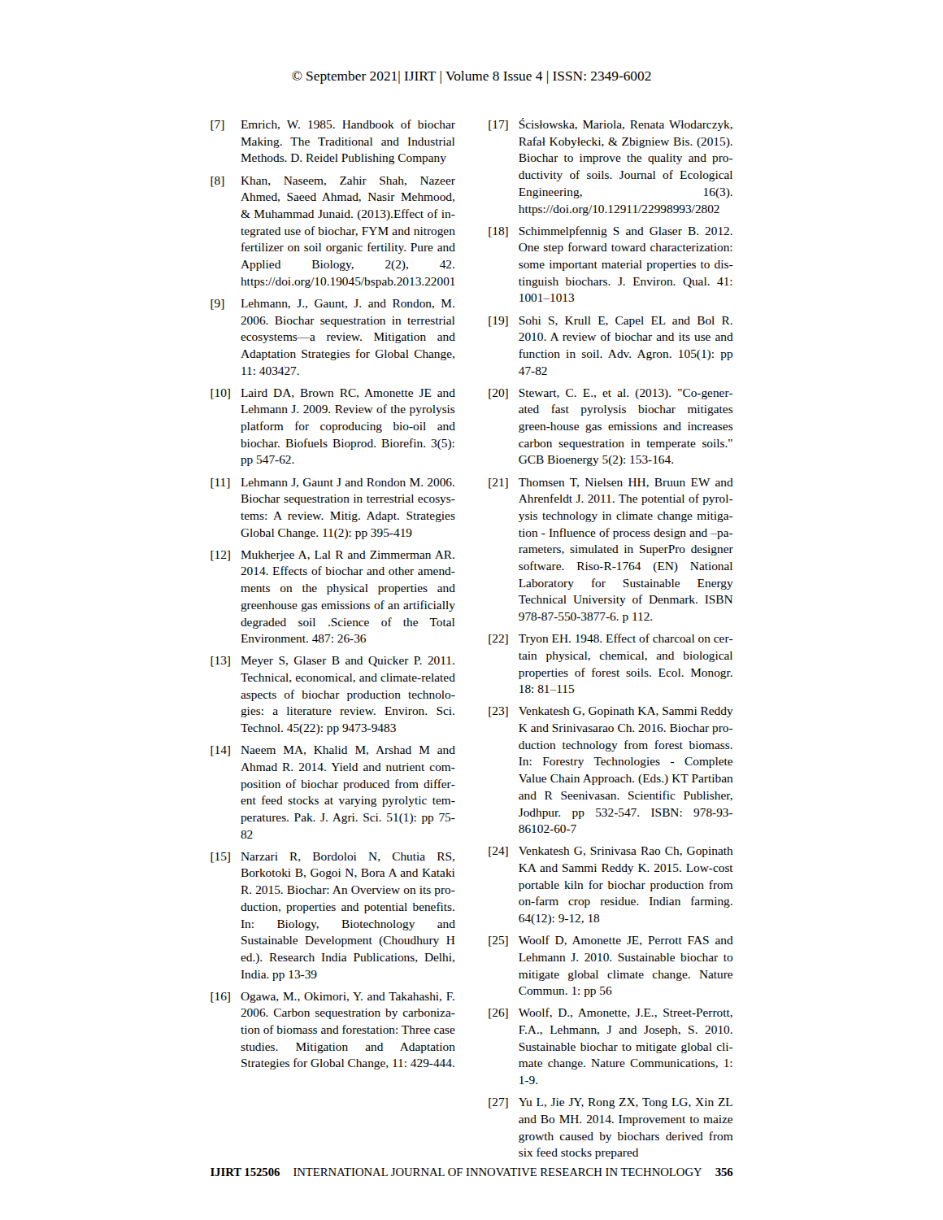© September 2021| IJIRT | Volume 8 Issue 4 | ISSN: 2349-6002
[7] Emrich, W. 1985. Handbook of biochar Making. The Traditional and Industrial Methods. D. Reidel Publishing Company
[8] Khan, Naseem, Zahir Shah, Nazeer Ahmed, Saeed Ahmad, Nasir Mehmood, & Muhammad Junaid. (2013).Effect of integrated use of biochar, FYM and nitrogen fertilizer on soil organic fertility. Pure and Applied Biology, 2(2), 42. https://doi.org/10.19045/bspab.2013.22001
[9] Lehmann, J., Gaunt, J. and Rondon, M. 2006. Biochar sequestration in terrestrial ecosystems—a review. Mitigation and Adaptation Strategies for Global Change, 11: 403427.
[10] Laird DA, Brown RC, Amonette JE and Lehmann J. 2009. Review of the pyrolysis platform for coproducing bio-oil and biochar. Biofuels Bioprod. Biorefin. 3(5): pp 547-62.
[11] Lehmann J, Gaunt J and Rondon M. 2006. Biochar sequestration in terrestrial ecosystems: A review. Mitig. Adapt. Strategies Global Change. 11(2): pp 395-419
[12] Mukherjee A, Lal R and Zimmerman AR. 2014. Effects of biochar and other amendments on the physical properties and greenhouse gas emissions of an artificially degraded soil .Science of the Total Environment. 487: 26-36
[13] Meyer S, Glaser B and Quicker P. 2011. Technical, economical, and climate-related aspects of biochar production technologies: a literature review. Environ. Sci. Technol. 45(22): pp 9473-9483
[14] Naeem MA, Khalid M, Arshad M and Ahmad R. 2014. Yield and nutrient composition of biochar produced from different feed stocks at varying pyrolytic temperatures. Pak. J. Agri. Sci. 51(1): pp 75-82
[15] Narzari R, Bordoloi N, Chutia RS, Borkotoki B, Gogoi N, Bora A and Kataki R. 2015. Biochar: An Overview on its production, properties and potential benefits. In: Biology, Biotechnology and Sustainable Development (Choudhury H ed.). Research India Publications, Delhi, India. pp 13-39
[16] Ogawa, M., Okimori, Y. and Takahashi, F. 2006. Carbon sequestration by carbonization of biomass and forestation: Three case studies. Mitigation and Adaptation Strategies for Global Change, 11: 429-444.
[17] Ścisłowska, Mariola, Renata Włodarczyk, Rafał Kobyłecki, & Zbigniew Bis. (2015). Biochar to improve the quality and productivity of soils. Journal of Ecological Engineering, 16(3). https://doi.org/10.12911/22998993/2802
[18] Schimmelpfennig S and Glaser B. 2012. One step forward toward characterization: some important material properties to distinguish biochars. J. Environ. Qual. 41: 1001–1013
[19] Sohi S, Krull E, Capel EL and Bol R. 2010. A review of biochar and its use and function in soil. Adv. Agron. 105(1): pp 47-82
[20] Stewart, C. E., et al. (2013). "Co-generated fast pyrolysis biochar mitigates green-house gas emissions and increases carbon sequestration in temperate soils." GCB Bioenergy 5(2): 153-164.
[21] Thomsen T, Nielsen HH, Bruun EW and Ahrenfeldt J. 2011. The potential of pyrolysis technology in climate change mitigation - Influence of process design and –parameters, simulated in SuperPro designer software. Riso-R-1764 (EN) National Laboratory for Sustainable Energy Technical University of Denmark. ISBN 978-87-550-3877-6. p 112.
[22] Tryon EH. 1948. Effect of charcoal on certain physical, chemical, and biological properties of forest soils. Ecol. Monogr. 18: 81–115
[23] Venkatesh G, Gopinath KA, Sammi Reddy K and Srinivasarao Ch. 2016. Biochar production technology from forest biomass. In: Forestry Technologies - Complete Value Chain Approach. (Eds.) KT Partiban and R Seenivasan. Scientific Publisher, Jodhpur. pp 532-547. ISBN: 978-93-86102-60-7
[24] Venkatesh G, Srinivasa Rao Ch, Gopinath KA and Sammi Reddy K. 2015. Low-cost portable kiln for biochar production from on-farm crop residue. Indian farming. 64(12): 9-12, 18
[25] Woolf D, Amonette JE, Perrott FAS and Lehmann J. 2010. Sustainable biochar to mitigate global climate change. Nature Commun. 1: pp 56
[26] Woolf, D., Amonette, J.E., Street-Perrott, F.A., Lehmann, J and Joseph, S. 2010. Sustainable biochar to mitigate global climate change. Nature Communications, 1: 1-9.
[27] Yu L, Jie JY, Rong ZX, Tong LG, Xin ZL and Bo MH. 2014. Improvement to maize growth caused by biochars derived from six feed stocks prepared
IJIRT 152506 INTERNATIONAL JOURNAL OF INNOVATIVE RESEARCH IN TECHNOLOGY 356